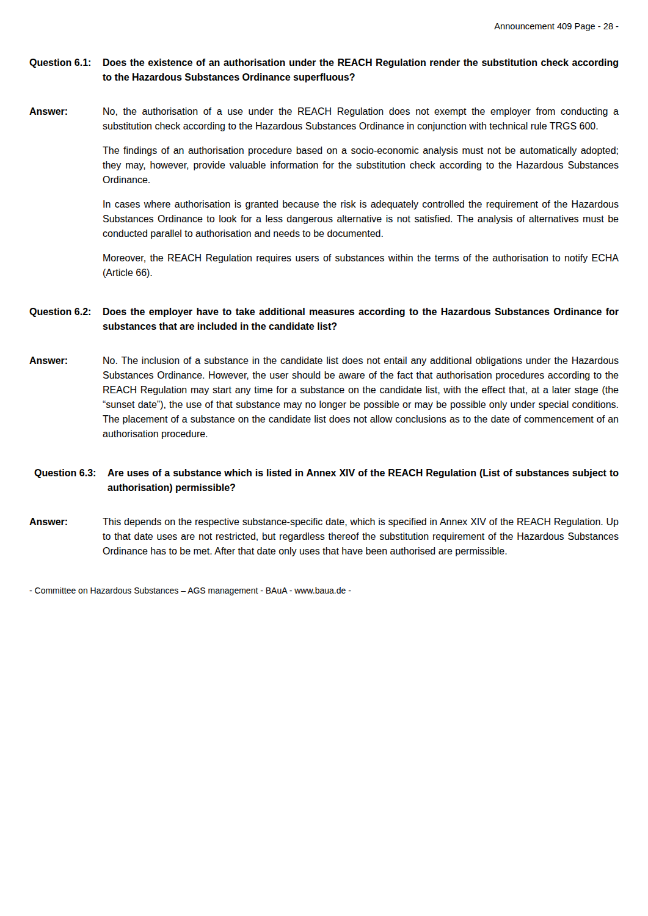Announcement 409 Page - 28 -
Question 6.1:
Does the existence of an authorisation under the REACH Regulation render the substitution check according to the Hazardous Substances Ordinance superfluous?
Answer:
No, the authorisation of a use under the REACH Regulation does not exempt the employer from conducting a substitution check according to the Hazardous Substances Ordinance in conjunction with technical rule TRGS 600.
The findings of an authorisation procedure based on a socio-economic analysis must not be automatically adopted; they may, however, provide valuable information for the substitution check according to the Hazardous Substances Ordinance.
In cases where authorisation is granted because the risk is adequately controlled the requirement of the Hazardous Substances Ordinance to look for a less dangerous alternative is not satisfied. The analysis of alternatives must be conducted parallel to authorisation and needs to be documented.
Moreover, the REACH Regulation requires users of substances within the terms of the authorisation to notify ECHA (Article 66).
Question 6.2:
Does the employer have to take additional measures according to the Hazardous Substances Ordinance for substances that are included in the candidate list?
Answer:
No. The inclusion of a substance in the candidate list does not entail any additional obligations under the Hazardous Substances Ordinance. However, the user should be aware of the fact that authorisation procedures according to the REACH Regulation may start any time for a substance on the candidate list, with the effect that, at a later stage (the “sunset date”), the use of that substance may no longer be possible or may be possible only under special conditions. The placement of a substance on the candidate list does not allow conclusions as to the date of commencement of an authorisation procedure.
Question 6.3:
Are uses of a substance which is listed in Annex XIV of the REACH Regulation (List of substances subject to authorisation) permissible?
Answer:
This depends on the respective substance-specific date, which is specified in Annex XIV of the REACH Regulation. Up to that date uses are not restricted, but regardless thereof the substitution requirement of the Hazardous Substances Ordinance has to be met. After that date only uses that have been authorised are permissible.
- Committee on Hazardous Substances – AGS management - BAuA - www.baua.de -